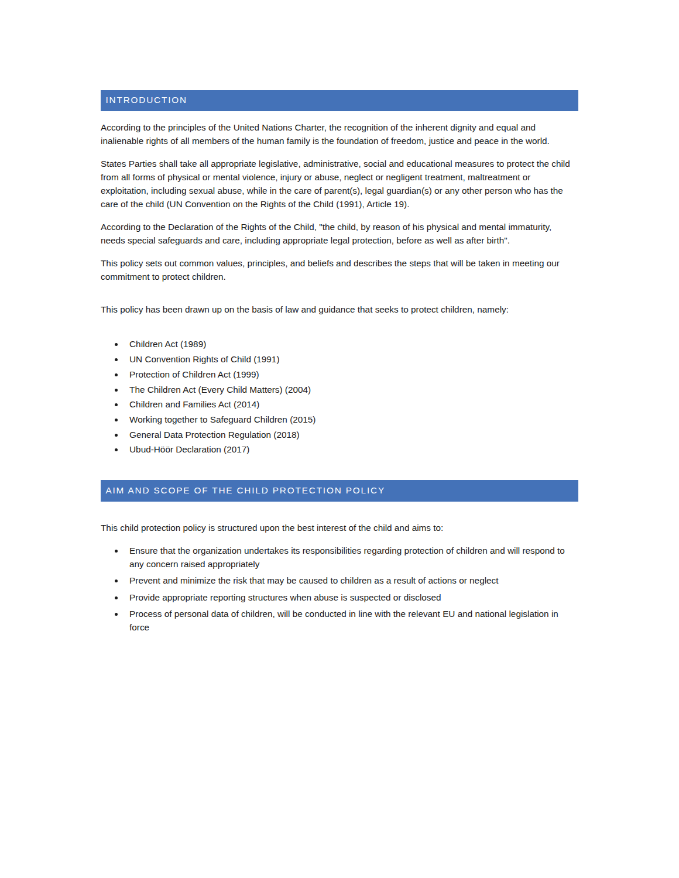Introduction
According to the principles of the United Nations Charter, the recognition of the inherent dignity and equal and inalienable rights of all members of the human family is the foundation of freedom, justice and peace in the world.
States Parties shall take all appropriate legislative, administrative, social and educational measures to protect the child from all forms of physical or mental violence, injury or abuse, neglect or negligent treatment, maltreatment or exploitation, including sexual abuse, while in the care of parent(s), legal guardian(s) or any other person who has the care of the child (UN Convention on the Rights of the Child (1991), Article 19).
According to the Declaration of the Rights of the Child, "the child, by reason of his physical and mental immaturity, needs special safeguards and care, including appropriate legal protection, before as well as after birth".
This policy sets out common values, principles, and beliefs and describes the steps that will be taken in meeting our commitment to protect children.
This policy has been drawn up on the basis of law and guidance that seeks to protect children, namely:
Children Act (1989)
UN Convention Rights of Child (1991)
Protection of Children Act (1999)
The Children Act (Every Child Matters) (2004)
Children and Families Act (2014)
Working together to Safeguard Children (2015)
General Data Protection Regulation (2018)
Ubud-Höör Declaration (2017)
Aim and Scope of the Child Protection Policy
This child protection policy is structured upon the best interest of the child and aims to:
Ensure that the organization undertakes its responsibilities regarding protection of children and will respond to any concern raised appropriately
Prevent and minimize the risk that may be caused to children as a result of actions or neglect
Provide appropriate reporting structures when abuse is suspected or disclosed
Process of personal data of children, will be conducted in line with the relevant EU and national legislation in force